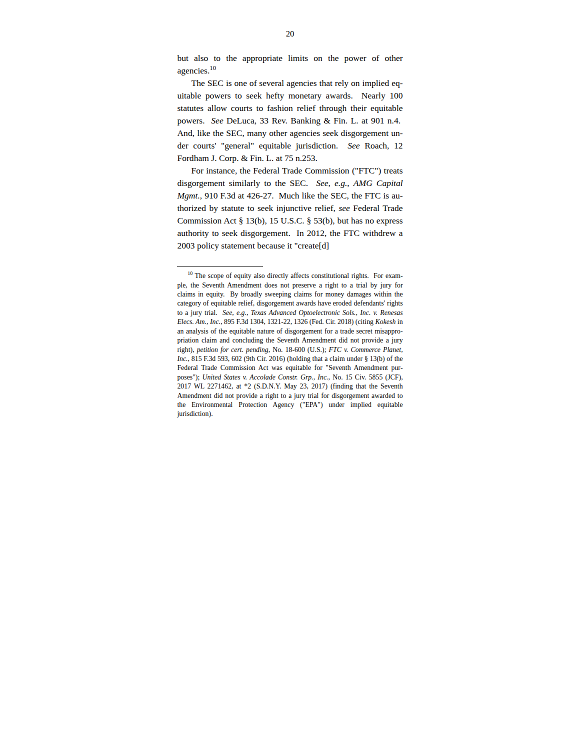20
but also to the appropriate limits on the power of other agencies.10
The SEC is one of several agencies that rely on implied equitable powers to seek hefty monetary awards. Nearly 100 statutes allow courts to fashion relief through their equitable powers. See DeLuca, 33 Rev. Banking & Fin. L. at 901 n.4. And, like the SEC, many other agencies seek disgorgement under courts' "general" equitable jurisdiction. See Roach, 12 Fordham J. Corp. & Fin. L. at 75 n.253.
For instance, the Federal Trade Commission ("FTC") treats disgorgement similarly to the SEC. See, e.g., AMG Capital Mgmt., 910 F.3d at 426-27. Much like the SEC, the FTC is authorized by statute to seek injunctive relief, see Federal Trade Commission Act § 13(b), 15 U.S.C. § 53(b), but has no express authority to seek disgorgement. In 2012, the FTC withdrew a 2003 policy statement because it "create[d]
10 The scope of equity also directly affects constitutional rights. For example, the Seventh Amendment does not preserve a right to a trial by jury for claims in equity. By broadly sweeping claims for money damages within the category of equitable relief, disgorgement awards have eroded defendants' rights to a jury trial. See, e.g., Texas Advanced Optoelectronic Sols., Inc. v. Renesas Elecs. Am., Inc., 895 F.3d 1304, 1321-22, 1326 (Fed. Cir. 2018) (citing Kokesh in an analysis of the equitable nature of disgorgement for a trade secret misappropriation claim and concluding the Seventh Amendment did not provide a jury right), petition for cert. pending, No. 18-600 (U.S.); FTC v. Commerce Planet, Inc., 815 F.3d 593, 602 (9th Cir. 2016) (holding that a claim under § 13(b) of the Federal Trade Commission Act was equitable for "Seventh Amendment purposes"); United States v. Accolade Constr. Grp., Inc., No. 15 Civ. 5855 (JCF), 2017 WL 2271462, at *2 (S.D.N.Y. May 23, 2017) (finding that the Seventh Amendment did not provide a right to a jury trial for disgorgement awarded to the Environmental Protection Agency ("EPA") under implied equitable jurisdiction).